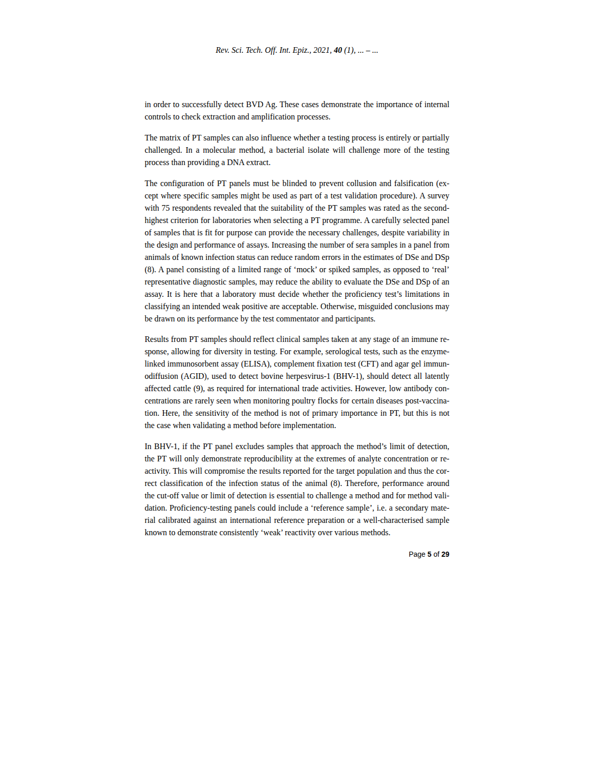Rev. Sci. Tech. Off. Int. Epiz., 2021, 40 (1), ... – ...
in order to successfully detect BVD Ag. These cases demonstrate the importance of internal controls to check extraction and amplification processes.
The matrix of PT samples can also influence whether a testing process is entirely or partially challenged. In a molecular method, a bacterial isolate will challenge more of the testing process than providing a DNA extract.
The configuration of PT panels must be blinded to prevent collusion and falsification (except where specific samples might be used as part of a test validation procedure). A survey with 75 respondents revealed that the suitability of the PT samples was rated as the second-highest criterion for laboratories when selecting a PT programme. A carefully selected panel of samples that is fit for purpose can provide the necessary challenges, despite variability in the design and performance of assays. Increasing the number of sera samples in a panel from animals of known infection status can reduce random errors in the estimates of DSe and DSp (8). A panel consisting of a limited range of ‘mock’ or spiked samples, as opposed to ‘real’ representative diagnostic samples, may reduce the ability to evaluate the DSe and DSp of an assay. It is here that a laboratory must decide whether the proficiency test’s limitations in classifying an intended weak positive are acceptable. Otherwise, misguided conclusions may be drawn on its performance by the test commentator and participants.
Results from PT samples should reflect clinical samples taken at any stage of an immune response, allowing for diversity in testing. For example, serological tests, such as the enzyme-linked immunosorbent assay (ELISA), complement fixation test (CFT) and agar gel immunodiffusion (AGID), used to detect bovine herpesvirus-1 (BHV-1), should detect all latently affected cattle (9), as required for international trade activities. However, low antibody concentrations are rarely seen when monitoring poultry flocks for certain diseases post-vaccination. Here, the sensitivity of the method is not of primary importance in PT, but this is not the case when validating a method before implementation.
In BHV-1, if the PT panel excludes samples that approach the method’s limit of detection, the PT will only demonstrate reproducibility at the extremes of analyte concentration or reactivity. This will compromise the results reported for the target population and thus the correct classification of the infection status of the animal (8). Therefore, performance around the cut-off value or limit of detection is essential to challenge a method and for method validation. Proficiency-testing panels could include a ‘reference sample’, i.e. a secondary material calibrated against an international reference preparation or a well-characterised sample known to demonstrate consistently ‘weak’ reactivity over various methods.
Page 5 of 29